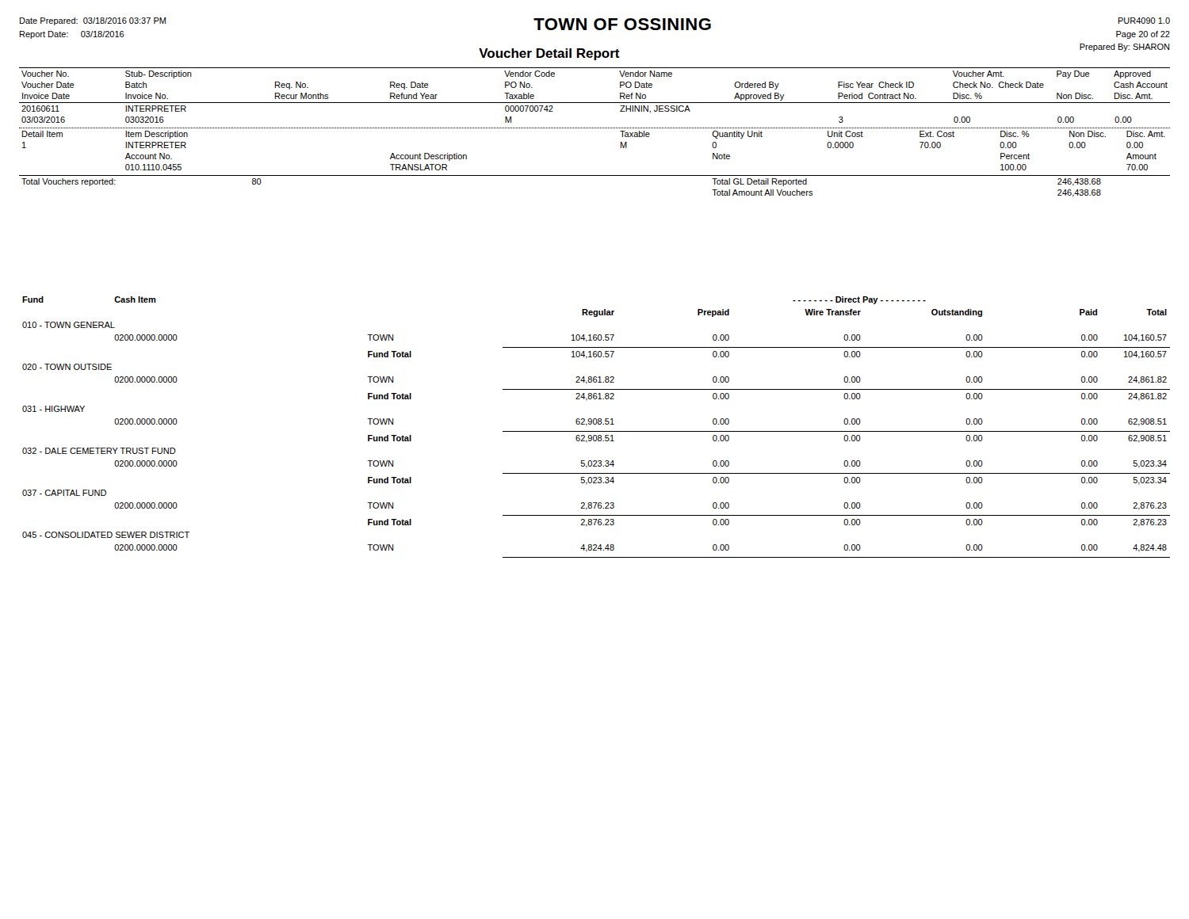Date Prepared: 03/18/2016 03:37 PM
Report Date: 03/18/2016
PUR4090 1.0
Page 20 of 22
Prepared By: SHARON
TOWN OF OSSINING
Voucher Detail Report
| Voucher No. | Stub- Description | | | Vendor Code | Vendor Name | | | Voucher Amt. | Pay Due | Approved |
| Voucher Date | Batch | Req. No. | Req. Date | PO No. | PO Date | Ordered By | Fisc Year Check ID | Check No. Check Date | | Cash Account |
| Invoice Date | Invoice No. | Recur Months | Refund Year | Taxable | Ref No | Approved By | Period Contract No. | Disc. % | Non Disc. | Disc. Amt. |
| 20160611 | INTERPRETER | | | 0000700742 | ZHININ, JESSICA | | | | |
| 03/03/2016 | 03032016 | | | M | | | 3 | 0.00 | 0.00 | 0.00 |
| Detail Item | Item Description | | | Taxable | Quantity Unit | Unit Cost | Ext. Cost | Disc. % | Non Disc. | Disc. Amt. |
| 1 | INTERPRETER | | | M | 0 | 0.0000 | 70.00 | 0.00 | 0.00 | 0.00 |
| | Account No. | Account Description | | Note | | | Percent | | Amount |
| | 010.1110.0455 | TRANSLATOR | | | | | 100.00 | | 70.00 |
| Total Vouchers reported: | 80 | | Total GL Detail Reported | 246,438.68 |
| | | | Total Amount All Vouchers | 246,438.68 |
| Fund | Cash Item | | | | - - - - - - - - Direct Pay - - - - - - - - - | |
| | | | Regular | Prepaid | Wire Transfer | Outstanding | Paid | Total |
| 010 - TOWN GENERAL |
| | 0200.0000.0000 | TOWN | 104,160.57 | 0.00 | 0.00 | 0.00 | 0.00 | 104,160.57 |
| | | Fund Total | 104,160.57 | 0.00 | 0.00 | 0.00 | 0.00 | 104,160.57 |
| 020 - TOWN OUTSIDE |
| | 0200.0000.0000 | TOWN | 24,861.82 | 0.00 | 0.00 | 0.00 | 0.00 | 24,861.82 |
| | | Fund Total | 24,861.82 | 0.00 | 0.00 | 0.00 | 0.00 | 24,861.82 |
| 031 - HIGHWAY |
| | 0200.0000.0000 | TOWN | 62,908.51 | 0.00 | 0.00 | 0.00 | 0.00 | 62,908.51 |
| | | Fund Total | 62,908.51 | 0.00 | 0.00 | 0.00 | 0.00 | 62,908.51 |
| 032 - DALE CEMETERY TRUST FUND |
| | 0200.0000.0000 | TOWN | 5,023.34 | 0.00 | 0.00 | 0.00 | 0.00 | 5,023.34 |
| | | Fund Total | 5,023.34 | 0.00 | 0.00 | 0.00 | 0.00 | 5,023.34 |
| 037 - CAPITAL FUND |
| | 0200.0000.0000 | TOWN | 2,876.23 | 0.00 | 0.00 | 0.00 | 0.00 | 2,876.23 |
| | | Fund Total | 2,876.23 | 0.00 | 0.00 | 0.00 | 0.00 | 2,876.23 |
| 045 - CONSOLIDATED SEWER DISTRICT |
| | 0200.0000.0000 | TOWN | 4,824.48 | 0.00 | 0.00 | 0.00 | 0.00 | 4,824.48 |